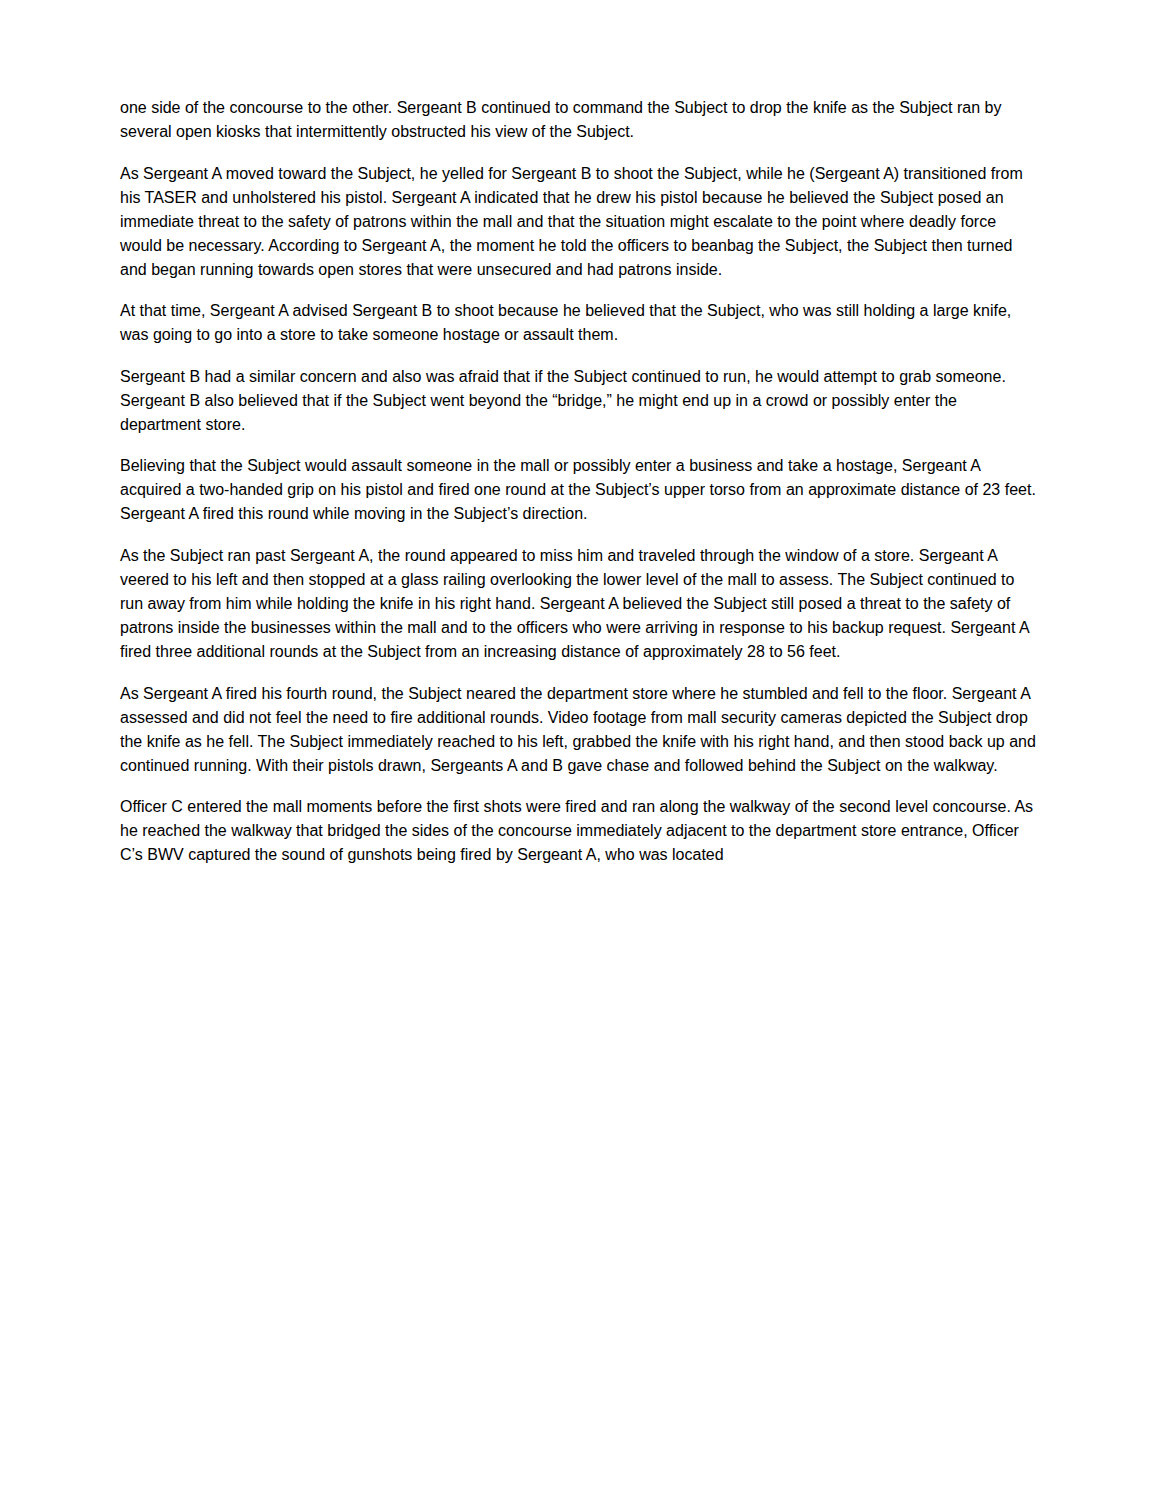one side of the concourse to the other. Sergeant B continued to command the Subject to drop the knife as the Subject ran by several open kiosks that intermittently obstructed his view of the Subject.
As Sergeant A moved toward the Subject, he yelled for Sergeant B to shoot the Subject, while he (Sergeant A) transitioned from his TASER and unholstered his pistol. Sergeant A indicated that he drew his pistol because he believed the Subject posed an immediate threat to the safety of patrons within the mall and that the situation might escalate to the point where deadly force would be necessary. According to Sergeant A, the moment he told the officers to beanbag the Subject, the Subject then turned and began running towards open stores that were unsecured and had patrons inside.
At that time, Sergeant A advised Sergeant B to shoot because he believed that the Subject, who was still holding a large knife, was going to go into a store to take someone hostage or assault them.
Sergeant B had a similar concern and also was afraid that if the Subject continued to run, he would attempt to grab someone. Sergeant B also believed that if the Subject went beyond the “bridge,” he might end up in a crowd or possibly enter the department store.
Believing that the Subject would assault someone in the mall or possibly enter a business and take a hostage, Sergeant A acquired a two-handed grip on his pistol and fired one round at the Subject’s upper torso from an approximate distance of 23 feet. Sergeant A fired this round while moving in the Subject’s direction.
As the Subject ran past Sergeant A, the round appeared to miss him and traveled through the window of a store. Sergeant A veered to his left and then stopped at a glass railing overlooking the lower level of the mall to assess. The Subject continued to run away from him while holding the knife in his right hand. Sergeant A believed the Subject still posed a threat to the safety of patrons inside the businesses within the mall and to the officers who were arriving in response to his backup request. Sergeant A fired three additional rounds at the Subject from an increasing distance of approximately 28 to 56 feet.
As Sergeant A fired his fourth round, the Subject neared the department store where he stumbled and fell to the floor. Sergeant A assessed and did not feel the need to fire additional rounds. Video footage from mall security cameras depicted the Subject drop the knife as he fell. The Subject immediately reached to his left, grabbed the knife with his right hand, and then stood back up and continued running. With their pistols drawn, Sergeants A and B gave chase and followed behind the Subject on the walkway.
Officer C entered the mall moments before the first shots were fired and ran along the walkway of the second level concourse. As he reached the walkway that bridged the sides of the concourse immediately adjacent to the department store entrance, Officer C’s BWV captured the sound of gunshots being fired by Sergeant A, who was located